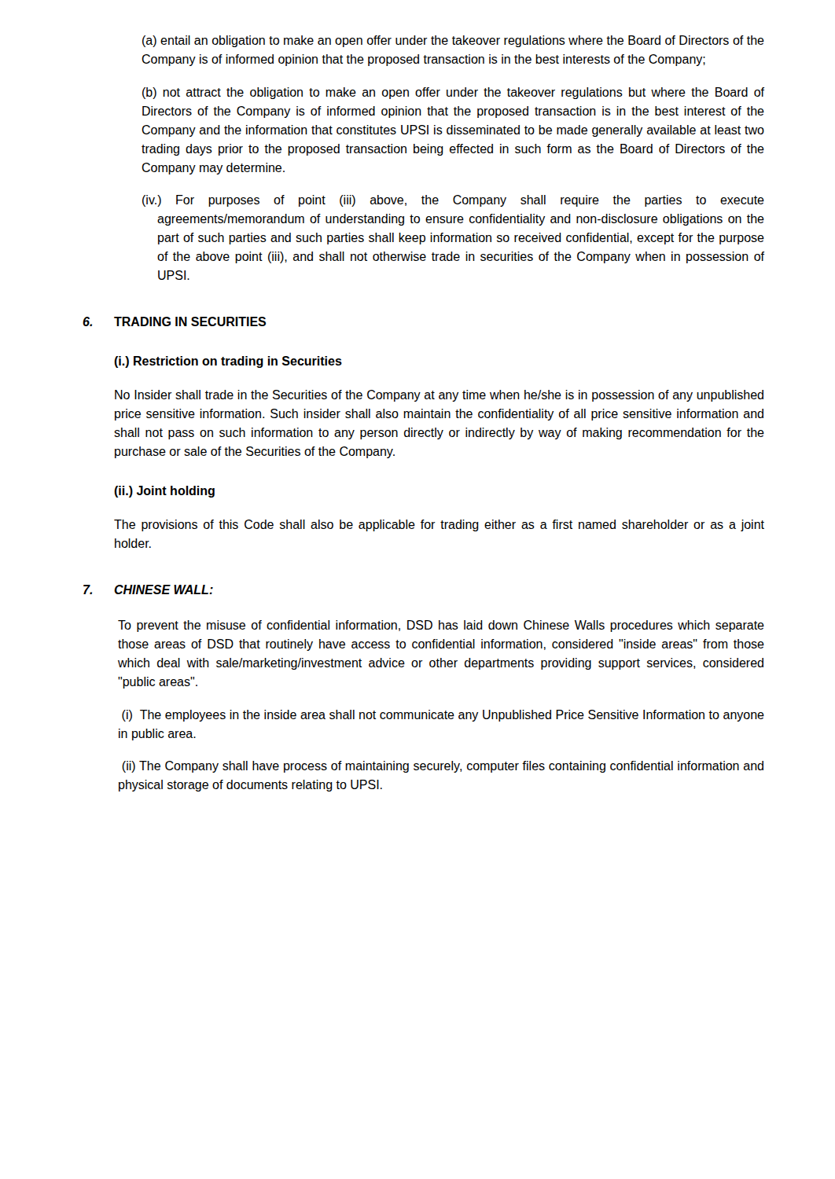(a) entail an obligation to make an open offer under the takeover regulations where the Board of Directors of the Company is of informed opinion that the proposed transaction is in the best interests of the Company;
(b) not attract the obligation to make an open offer under the takeover regulations but where the Board of Directors of the Company is of informed opinion that the proposed transaction is in the best interest of the Company and the information that constitutes UPSI is disseminated to be made generally available at least two trading days prior to the proposed transaction being effected in such form as the Board of Directors of the Company may determine.
(iv.) For purposes of point (iii) above, the Company shall require the parties to execute agreements/memorandum of understanding to ensure confidentiality and non-disclosure obligations on the part of such parties and such parties shall keep information so received confidential, except for the purpose of the above point (iii), and shall not otherwise trade in securities of the Company when in possession of UPSI.
6. TRADING IN SECURITIES
(i.) Restriction on trading in Securities
No Insider shall trade in the Securities of the Company at any time when he/she is in possession of any unpublished price sensitive information. Such insider shall also maintain the confidentiality of all price sensitive information and shall not pass on such information to any person directly or indirectly by way of making recommendation for the purchase or sale of the Securities of the Company.
(ii.) Joint holding
The provisions of this Code shall also be applicable for trading either as a first named shareholder or as a joint holder.
7. CHINESE WALL:
To prevent the misuse of confidential information, DSD has laid down Chinese Walls procedures which separate those areas of DSD that routinely have access to confidential information, considered "inside areas" from those which deal with sale/marketing/investment advice or other departments providing support services, considered "public areas".
(i) The employees in the inside area shall not communicate any Unpublished Price Sensitive Information to anyone in public area.
(ii) The Company shall have process of maintaining securely, computer files containing confidential information and physical storage of documents relating to UPSI.